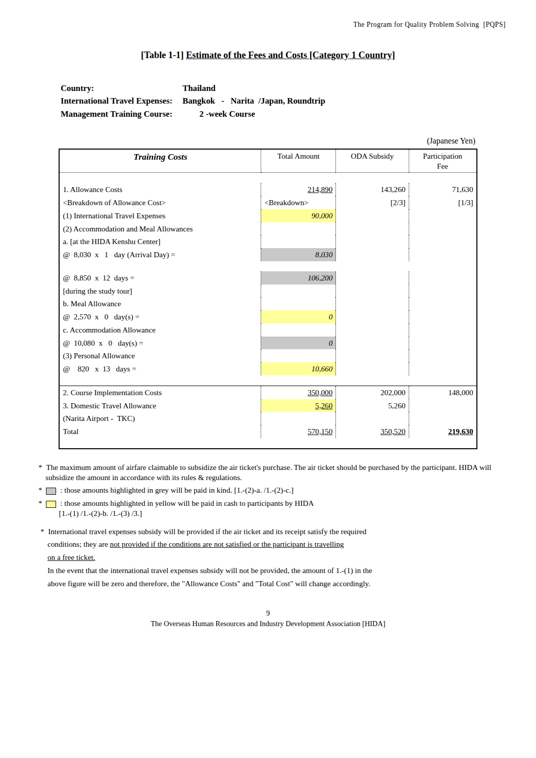The Program for Quality Problem Solving [PQPS]
[Table 1-1] Estimate of the Fees and Costs [Category 1 Country]
| Country: | Thailand |
| International Travel Expenses: | Bangkok - Narita /Japan, Roundtrip |
| Management Training Course: | 2 -week Course |
(Japanese Yen)
| Training Costs | Total Amount | ODA Subsidy | Participation Fee |
| --- | --- | --- | --- |
| 1. Allowance Costs | 214,890 | 143,260 | 71,630 |
| <Breakdown of Allowance Cost> | <Breakdown> | [2/3] | [1/3] |
| (1) International Travel Expenses | 90,000 | | |
| (2) Accommodation and Meal Allowances | | | |
| a. [at the HIDA Kenshu Center] | | | |
| @ 8,030 x 1 day (Arrival Day) = | 8,030 | | |
| @ 8,850 x 12 days = | 106,200 | | |
| [during the study tour] | | | |
| b. Meal Allowance | | | |
| @ 2,570 x 0 day(s) = | 0 | | |
| c. Accommodation Allowance | | | |
| @ 10,080 x 0 day(s) = | 0 | | |
| (3) Personal Allowance | | | |
| @ 820 x 13 days = | 10,660 | | |
| 2. Course Implementation Costs | 350,000 | 202,000 | 148,000 |
| 3. Domestic Travel Allowance | 5,260 | 5,260 | |
| (Narita Airport - TKC) | | | |
| Total | 570,150 | 350,520 | 219,630 |
* The maximum amount of airfare claimable to subsidize the air ticket's purchase. The air ticket should be purchased by the participant. HIDA will subsidize the amount in accordance with its rules & regulations.
* : those amounts highlighted in grey will be paid in kind. [1.-(2)-a. /1.-(2)-c.]
* : those amounts highlighted in yellow will be paid in cash to participants by HIDA
[1.-(1) /1.-(2)-b. /1.-(3) /3.]
* International travel expenses subsidy will be provided if the air ticket and its receipt satisfy the required
conditions; they are not provided if the conditions are not satisfied or the participant is travelling
on a free ticket.
In the event that the international travel expenses subsidy will not be provided, the amount of 1.-(1) in the
above figure will be zero and therefore, the "Allowance Costs" and "Total Cost" will change accordingly.
9
The Overseas Human Resources and Industry Development Association [HIDA]